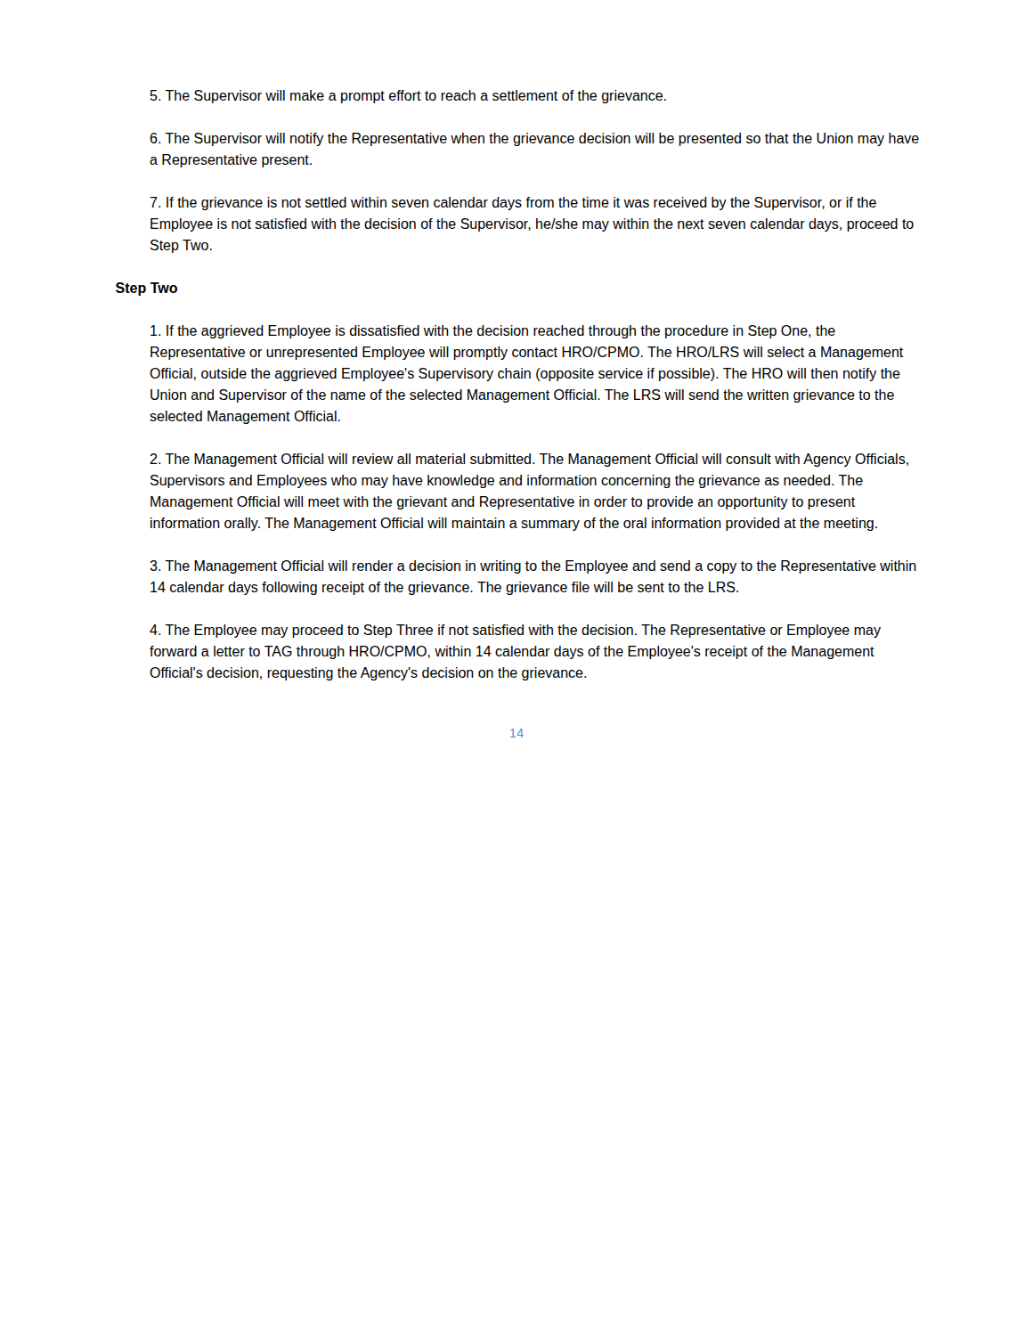5. The Supervisor will make a prompt effort to reach a settlement of the grievance.
6. The Supervisor will notify the Representative when the grievance decision will be presented so that the Union may have a Representative present.
7. If the grievance is not settled within seven calendar days from the time it was received by the Supervisor, or if the Employee is not satisfied with the decision of the Supervisor, he/she may within the next seven calendar days, proceed to Step Two.
Step Two
1. If the aggrieved Employee is dissatisfied with the decision reached through the procedure in Step One, the Representative or unrepresented Employee will promptly contact HRO/CPMO. The HRO/LRS will select a Management Official, outside the aggrieved Employee's Supervisory chain (opposite service if possible). The HRO will then notify the Union and Supervisor of the name of the selected Management Official. The LRS will send the written grievance to the selected Management Official.
2. The Management Official will review all material submitted. The Management Official will consult with Agency Officials, Supervisors and Employees who may have knowledge and information concerning the grievance as needed. The Management Official will meet with the grievant and Representative in order to provide an opportunity to present information orally. The Management Official will maintain a summary of the oral information provided at the meeting.
3. The Management Official will render a decision in writing to the Employee and send a copy to the Representative within 14 calendar days following receipt of the grievance. The grievance file will be sent to the LRS.
4. The Employee may proceed to Step Three if not satisfied with the decision. The Representative or Employee may forward a letter to TAG through HRO/CPMO, within 14 calendar days of the Employee's receipt of the Management Official's decision, requesting the Agency's decision on the grievance.
14